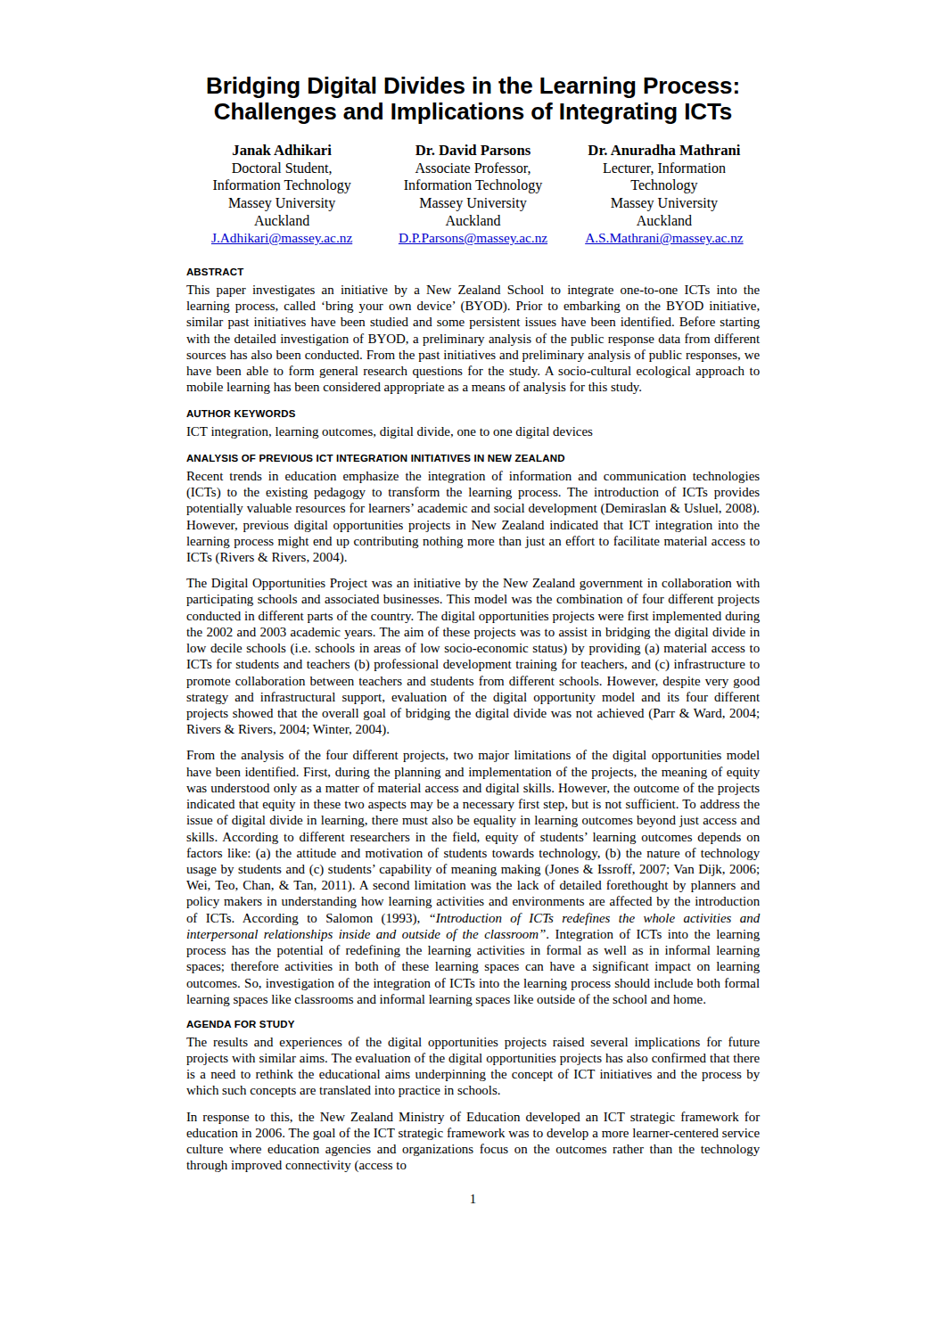Bridging Digital Divides in the Learning Process:
Challenges and Implications of Integrating ICTs
| Janak Adhikari Doctoral Student, Information Technology Massey University Auckland J.Adhikari@massey.ac.nz | Dr. David Parsons Associate Professor, Information Technology Massey University Auckland D.P.Parsons@massey.ac.nz | Dr. Anuradha Mathrani Lecturer, Information Technology Massey University Auckland A.S.Mathrani@massey.ac.nz |
Abstract
This paper investigates an initiative by a New Zealand School to integrate one-to-one ICTs into the learning process, called ‘bring your own device’ (BYOD). Prior to embarking on the BYOD initiative, similar past initiatives have been studied and some persistent issues have been identified. Before starting with the detailed investigation of BYOD, a preliminary analysis of the public response data from different sources has also been conducted. From the past initiatives and preliminary analysis of public responses, we have been able to form general research questions for the study. A socio-cultural ecological approach to mobile learning has been considered appropriate as a means of analysis for this study.
Author Keywords
ICT integration, learning outcomes, digital divide, one to one digital devices
Analysis of Previous ICT Integration Initiatives in New Zealand
Recent trends in education emphasize the integration of information and communication technologies (ICTs) to the existing pedagogy to transform the learning process. The introduction of ICTs provides potentially valuable resources for learners’ academic and social development (Demiraslan & Usluel, 2008). However, previous digital opportunities projects in New Zealand indicated that ICT integration into the learning process might end up contributing nothing more than just an effort to facilitate material access to ICTs (Rivers & Rivers, 2004).
The Digital Opportunities Project was an initiative by the New Zealand government in collaboration with participating schools and associated businesses. This model was the combination of four different projects conducted in different parts of the country. The digital opportunities projects were first implemented during the 2002 and 2003 academic years. The aim of these projects was to assist in bridging the digital divide in low decile schools (i.e. schools in areas of low socio-economic status) by providing (a) material access to ICTs for students and teachers (b) professional development training for teachers, and (c) infrastructure to promote collaboration between teachers and students from different schools. However, despite very good strategy and infrastructural support, evaluation of the digital opportunity model and its four different projects showed that the overall goal of bridging the digital divide was not achieved (Parr & Ward, 2004; Rivers & Rivers, 2004; Winter, 2004).
From the analysis of the four different projects, two major limitations of the digital opportunities model have been identified. First, during the planning and implementation of the projects, the meaning of equity was understood only as a matter of material access and digital skills. However, the outcome of the projects indicated that equity in these two aspects may be a necessary first step, but is not sufficient. To address the issue of digital divide in learning, there must also be equality in learning outcomes beyond just access and skills. According to different researchers in the field, equity of students’ learning outcomes depends on factors like: (a) the attitude and motivation of students towards technology, (b) the nature of technology usage by students and (c) students’ capability of meaning making (Jones & Issroff, 2007; Van Dijk, 2006; Wei, Teo, Chan, & Tan, 2011). A second limitation was the lack of detailed forethought by planners and policy makers in understanding how learning activities and environments are affected by the introduction of ICTs. According to Salomon (1993), “Introduction of ICTs redefines the whole activities and interpersonal relationships inside and outside of the classroom”. Integration of ICTs into the learning process has the potential of redefining the learning activities in formal as well as in informal learning spaces; therefore activities in both of these learning spaces can have a significant impact on learning outcomes. So, investigation of the integration of ICTs into the learning process should include both formal learning spaces like classrooms and informal learning spaces like outside of the school and home.
Agenda for Study
The results and experiences of the digital opportunities projects raised several implications for future projects with similar aims. The evaluation of the digital opportunities projects has also confirmed that there is a need to rethink the educational aims underpinning the concept of ICT initiatives and the process by which such concepts are translated into practice in schools.
In response to this, the New Zealand Ministry of Education developed an ICT strategic framework for education in 2006. The goal of the ICT strategic framework was to develop a more learner-centered service culture where education agencies and organizations focus on the outcomes rather than the technology through improved connectivity (access to
1